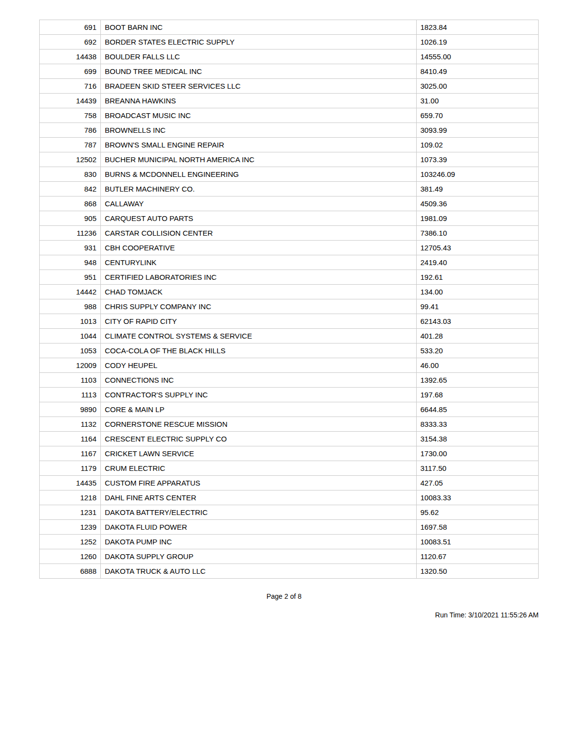| | 691 | BOOT BARN INC | 1823.84 |
| | 692 | BORDER STATES ELECTRIC SUPPLY | 1026.19 |
| | 14438 | BOULDER FALLS LLC | 14555.00 |
| | 699 | BOUND TREE MEDICAL INC | 8410.49 |
| | 716 | BRADEEN SKID STEER SERVICES LLC | 3025.00 |
| | 14439 | BREANNA HAWKINS | 31.00 |
| | 758 | BROADCAST MUSIC INC | 659.70 |
| | 786 | BROWNELLS INC | 3093.99 |
| | 787 | BROWN'S SMALL ENGINE REPAIR | 109.02 |
| | 12502 | BUCHER MUNICIPAL NORTH AMERICA INC | 1073.39 |
| | 830 | BURNS & MCDONNELL ENGINEERING | 103246.09 |
| | 842 | BUTLER MACHINERY CO. | 381.49 |
| | 868 | CALLAWAY | 4509.36 |
| | 905 | CARQUEST AUTO PARTS | 1981.09 |
| | 11236 | CARSTAR COLLISION CENTER | 7386.10 |
| | 931 | CBH COOPERATIVE | 12705.43 |
| | 948 | CENTURYLINK | 2419.40 |
| | 951 | CERTIFIED LABORATORIES INC | 192.61 |
| | 14442 | CHAD TOMJACK | 134.00 |
| | 988 | CHRIS SUPPLY COMPANY INC | 99.41 |
| | 1013 | CITY OF RAPID CITY | 62143.03 |
| | 1044 | CLIMATE CONTROL SYSTEMS & SERVICE | 401.28 |
| | 1053 | COCA-COLA OF THE BLACK HILLS | 533.20 |
| | 12009 | CODY HEUPEL | 46.00 |
| | 1103 | CONNECTIONS INC | 1392.65 |
| | 1113 | CONTRACTOR'S SUPPLY INC | 197.68 |
| | 9890 | CORE & MAIN LP | 6644.85 |
| | 1132 | CORNERSTONE RESCUE MISSION | 8333.33 |
| | 1164 | CRESCENT ELECTRIC SUPPLY CO | 3154.38 |
| | 1167 | CRICKET LAWN SERVICE | 1730.00 |
| | 1179 | CRUM ELECTRIC | 3117.50 |
| | 14435 | CUSTOM FIRE APPARATUS | 427.05 |
| | 1218 | DAHL FINE ARTS CENTER | 10083.33 |
| | 1231 | DAKOTA BATTERY/ELECTRIC | 95.62 |
| | 1239 | DAKOTA FLUID POWER | 1697.58 |
| | 1252 | DAKOTA PUMP INC | 10083.51 |
| | 1260 | DAKOTA SUPPLY GROUP | 1120.67 |
| | 6888 | DAKOTA TRUCK & AUTO LLC | 1320.50 |
Page 2 of 8
Run Time: 3/10/2021 11:55:26 AM